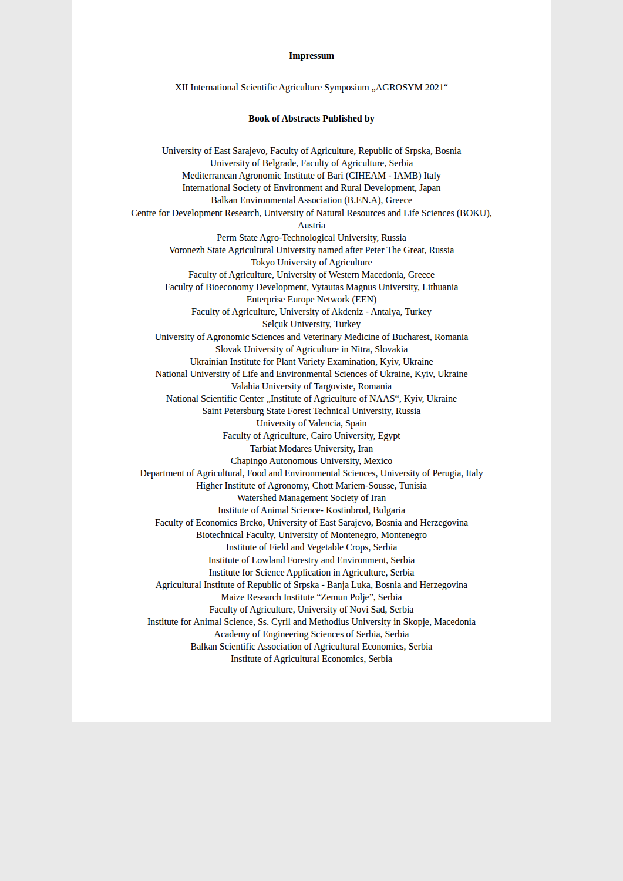Impressum
XII International Scientific Agriculture Symposium „AGROSYM 2021“
Book of Abstracts Published by
University of East Sarajevo, Faculty of Agriculture, Republic of Srpska, Bosnia
University of Belgrade, Faculty of Agriculture, Serbia
Mediterranean Agronomic Institute of Bari (CIHEAM - IAMB) Italy
International Society of Environment and Rural Development, Japan
Balkan Environmental Association (B.EN.A), Greece
Centre for Development Research, University of Natural Resources and Life Sciences (BOKU), Austria
Perm State Agro-Technological University, Russia
Voronezh State Agricultural University named after Peter The Great, Russia
Tokyo University of Agriculture
Faculty of Agriculture, University of Western Macedonia, Greece
Faculty of Bioeconomy Development, Vytautas Magnus University, Lithuania
Enterprise Europe Network (EEN)
Faculty of Agriculture, University of Akdeniz - Antalya, Turkey
Selçuk University, Turkey
University of Agronomic Sciences and Veterinary Medicine of Bucharest, Romania
Slovak University of Agriculture in Nitra, Slovakia
Ukrainian Institute for Plant Variety Examination, Kyiv, Ukraine
National University of Life and Environmental Sciences of Ukraine, Kyiv, Ukraine
Valahia University of Targoviste, Romania
National Scientific Center „Institute of Agriculture of NAAS“, Kyiv, Ukraine
Saint Petersburg State Forest Technical University, Russia
University of Valencia, Spain
Faculty of Agriculture, Cairo University, Egypt
Tarbiat Modares University, Iran
Chapingo Autonomous University, Mexico
Department of Agricultural, Food and Environmental Sciences, University of Perugia, Italy
Higher Institute of Agronomy, Chott Mariem-Sousse, Tunisia
Watershed Management Society of Iran
Institute of Animal Science- Kostinbrod, Bulgaria
Faculty of Economics Brcko, University of East Sarajevo, Bosnia and Herzegovina
Biotechnical Faculty, University of Montenegro, Montenegro
Institute of Field and Vegetable Crops, Serbia
Institute of Lowland Forestry and Environment, Serbia
Institute for Science Application in Agriculture, Serbia
Agricultural Institute of Republic of Srpska - Banja Luka, Bosnia and Herzegovina
Maize Research Institute “Zemun Polje”, Serbia
Faculty of Agriculture, University of Novi Sad, Serbia
Institute for Animal Science, Ss. Cyril and Methodius University in Skopje, Macedonia
Academy of Engineering Sciences of Serbia, Serbia
Balkan Scientific Association of Agricultural Economics, Serbia
Institute of Agricultural Economics, Serbia